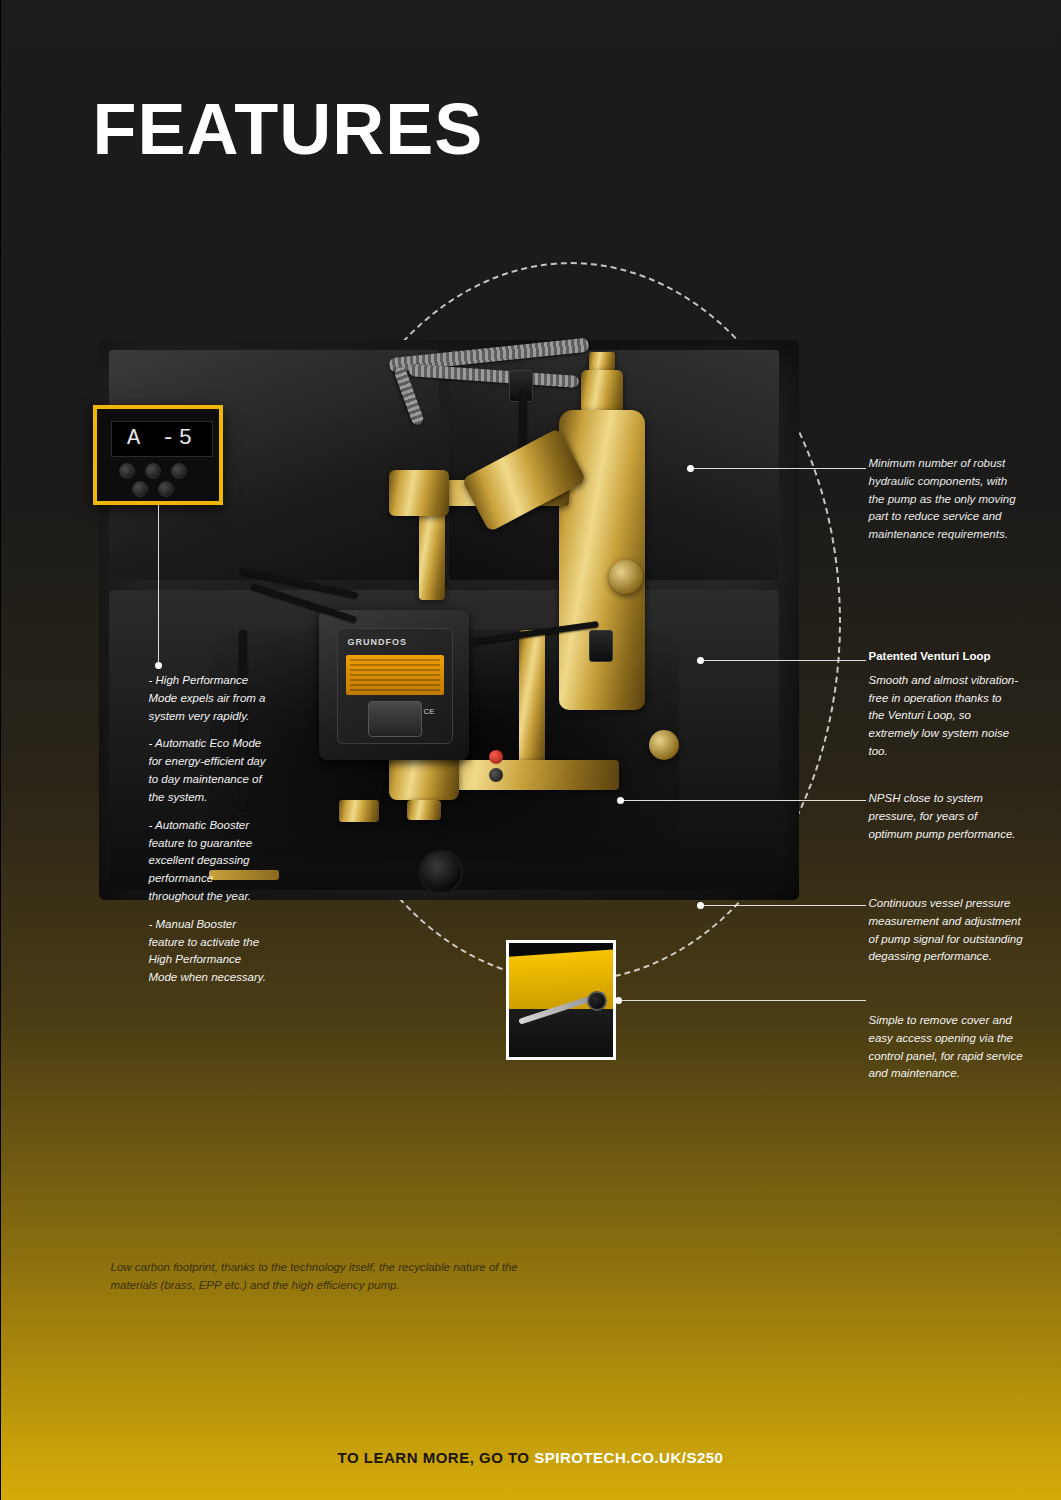Features
GRUNDFOS
CE
A -5
- High Performance Mode expels air from a system very rapidly.
- Automatic Eco Mode for energy-efficient day to day maintenance of the system.
- Automatic Booster feature to guarantee excellent degassing performance throughout the year.
- Manual Booster feature to activate the High Performance Mode when necessary.
Minimum number of robust hydraulic components, with the pump as the only moving part to reduce service and maintenance requirements.
Patented Venturi Loop
Smooth and almost vibration-free in operation thanks to the Venturi Loop, so extremely low system noise too.
NPSH close to system pressure, for years of optimum pump performance.
Continuous vessel pressure measurement and adjustment of pump signal for outstanding degassing performance.
Simple to remove cover and easy access opening via the control panel, for rapid service and maintenance.
Low carbon footprint, thanks to the technology itself, the recyclable nature of the materials (brass, EPP etc.) and the high efficiency pump.
TO LEARN MORE, GO TO SPIROTECH.CO.UK/S250